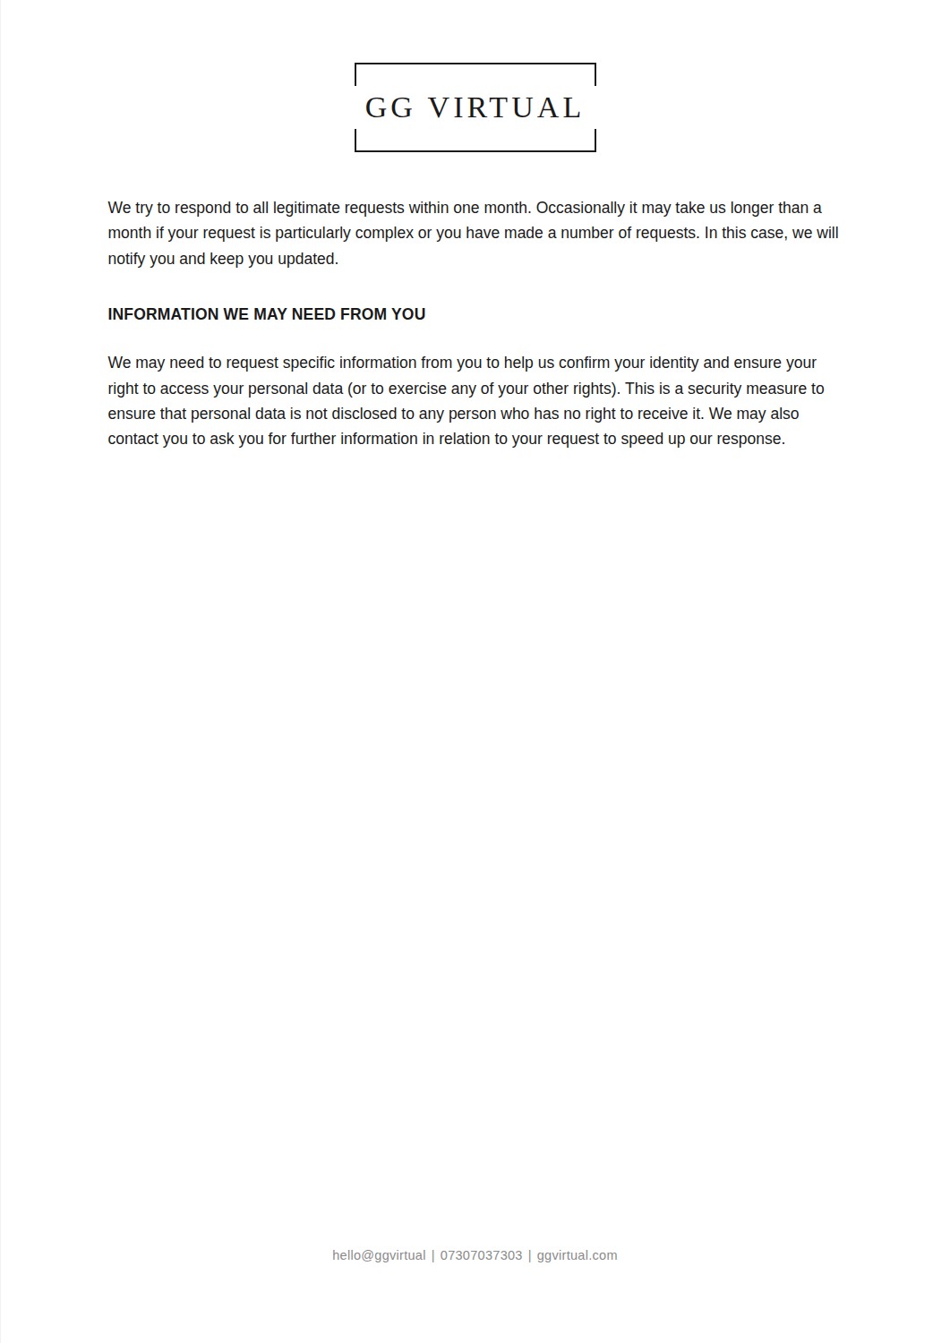GG VIRTUAL
We try to respond to all legitimate requests within one month. Occasionally it may take us longer than a month if your request is particularly complex or you have made a number of requests. In this case, we will notify you and keep you updated.
INFORMATION WE MAY NEED FROM YOU
We may need to request specific information from you to help us confirm your identity and ensure your right to access your personal data (or to exercise any of your other rights). This is a security measure to ensure that personal data is not disclosed to any person who has no right to receive it. We may also contact you to ask you for further information in relation to your request to speed up our response.
hello@ggvirtual|07307037303|ggvirtual.com